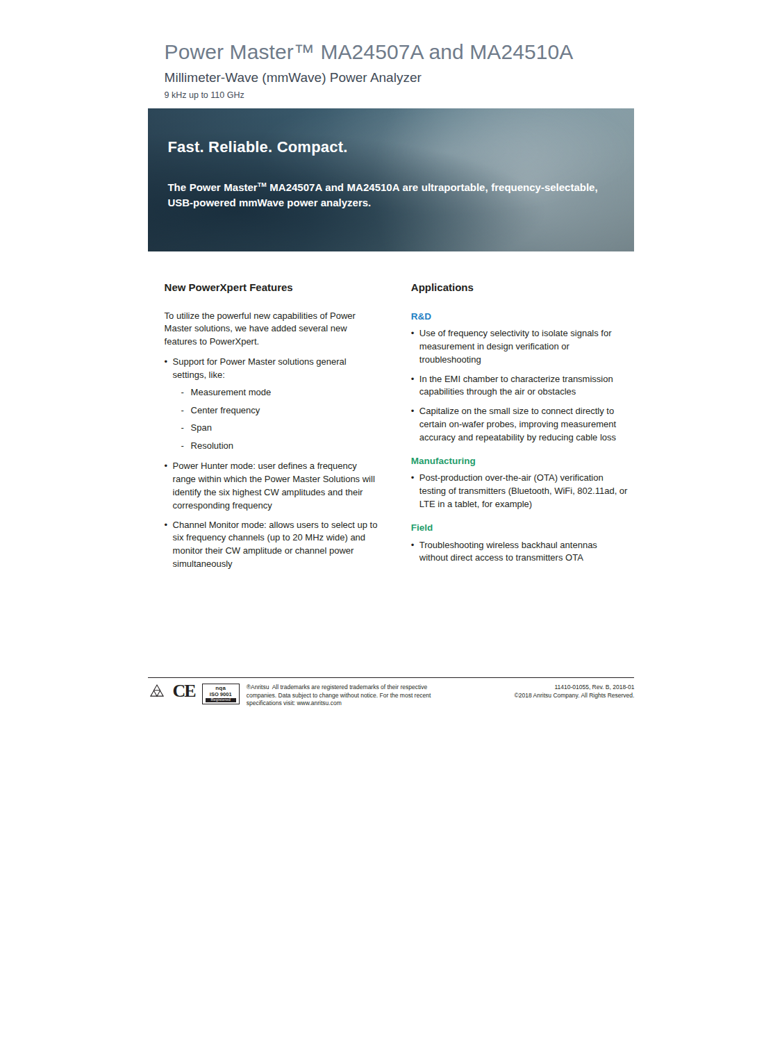Power Master™ MA24507A and MA24510A
Millimeter-Wave (mmWave) Power Analyzer
9 kHz up to 110 GHz
Fast. Reliable. Compact.
The Power MasterTM MA24507A and MA24510A are ultraportable, frequency-selectable, USB-powered mmWave power analyzers.
New PowerXpert Features
To utilize the powerful new capabilities of Power Master solutions, we have added several new features to PowerXpert.
Support for Power Master solutions general settings, like:
Measurement mode
Center frequency
Span
Resolution
Power Hunter mode: user defines a frequency range within which the Power Master Solutions will identify the six highest CW amplitudes and their corresponding frequency
Channel Monitor mode: allows users to select up to six frequency channels (up to 20 MHz wide) and monitor their CW amplitude or channel power simultaneously
Applications
R&D
Use of frequency selectivity to isolate signals for measurement in design verification or troubleshooting
In the EMI chamber to characterize transmission capabilities through the air or obstacles
Capitalize on the small size to connect directly to certain on-wafer probes, improving measurement accuracy and repeatability by reducing cable loss
Manufacturing
Post-production over-the-air (OTA) verification testing of transmitters (Bluetooth, WiFi, 802.11ad, or LTE in a tablet, for example)
Field
Troubleshooting wireless backhaul antennas without direct access to transmitters OTA
CE
nqa
ISO 9001
Registered
®Anritsu All trademarks are registered trademarks of their respective companies. Data subject to change without notice. For the most recent specifications visit: www.anritsu.com
11410-01055, Rev. B, 2018-01
©2018 Anritsu Company. All Rights Reserved.